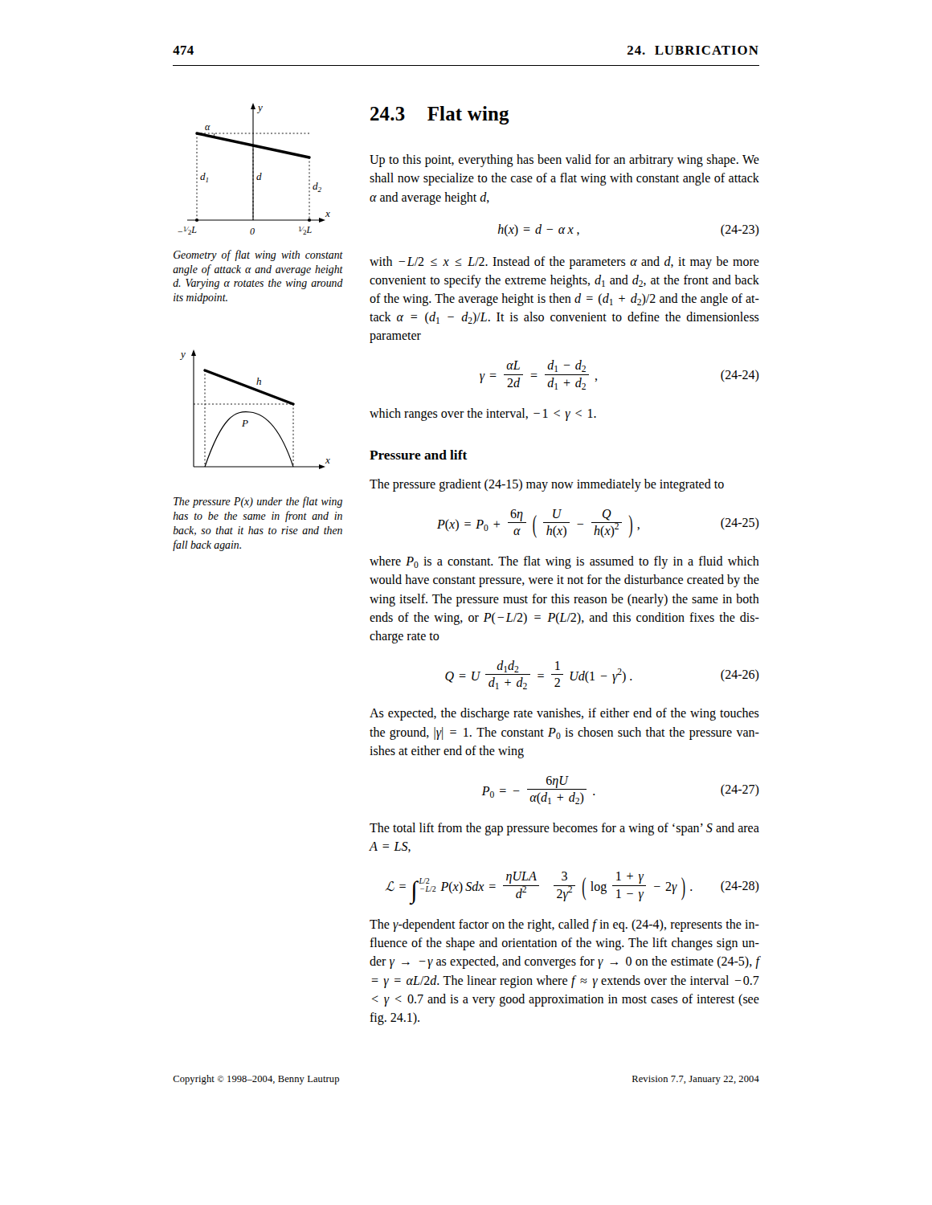474 24. Lubrication
y x α d1 d d2 −1⁄2L 0 1⁄2L
Geometry of flat wing with constant angle of attack α and average height d. Varying α rotates the wing around its midpoint.
y x h P
The pressure P(x) under the flat wing has to be the same in front and in back, so that it has to rise and then fall back again.
24.3 Flat wing
Up to this point, everything has been valid for an arbitrary wing shape. We shall now specialize to the case of a flat wing with constant angle of attack α and average height d,
h(x) = d − α x ,
(24-23)
with −L/2 ≤ x ≤ L/2. Instead of the parameters α and d, it may be more convenient to specify the extreme heights, d1 and d2, at the front and back of the wing. The average height is then d = (d1 + d2)/2 and the angle of attack α = (d1 − d2)/L. It is also convenient to define the dimensionless parameter
γ = αL 2 d = d1 − d2 d1 + d2 ,
(24-24)
which ranges over the interval, −1 < γ < 1.
Pressure and lift
The pressure gradient (24-15) may now immediately be integrated to
P(x) = P0 + 6 η α ( Uh(x) − Qh(x)2 ) ,
(24-25)
where P0 is a constant. The flat wing is assumed to fly in a fluid which would have constant pressure, were it not for the disturbance created by the wing itself. The pressure must for this reason be (nearly) the same in both ends of the wing, or P(−L/2) = P(L/2), and this condition fixes the discharge rate to
Q = U d1d2 d1 + d2 = 12 Ud(1 − γ2) .
(24-26)
As expected, the discharge rate vanishes, if either end of the wing touches the ground, |γ| = 1. The constant P0 is chosen such that the pressure vanishes at either end of the wing
P0 = − 6 ηU α(d1 + d2) .
(24-27)
The total lift from the gap pressure becomes for a wing of ‘span’ S and area A = LS,
ℒ = ∫L/2−L/2 P(x) Sdx = ηULA d2 32 γ2 ( log 1 + γ 1 − γ − 2γ ) .
(24-28)
The γ-dependent factor on the right, called f in eq. (24-4), represents the influence of the shape and orientation of the wing. The lift changes sign under γ → −γ as expected, and converges for γ → 0 on the estimate (24-5), f = γ = αL/2d. The linear region where f ≈ γ extends over the interval −0.7 < γ < 0.7 and is a very good approximation in most cases of interest (see fig. 24.1).
Copyright © 1998–2004, Benny Lautrup Revision 7.7, January 22, 2004